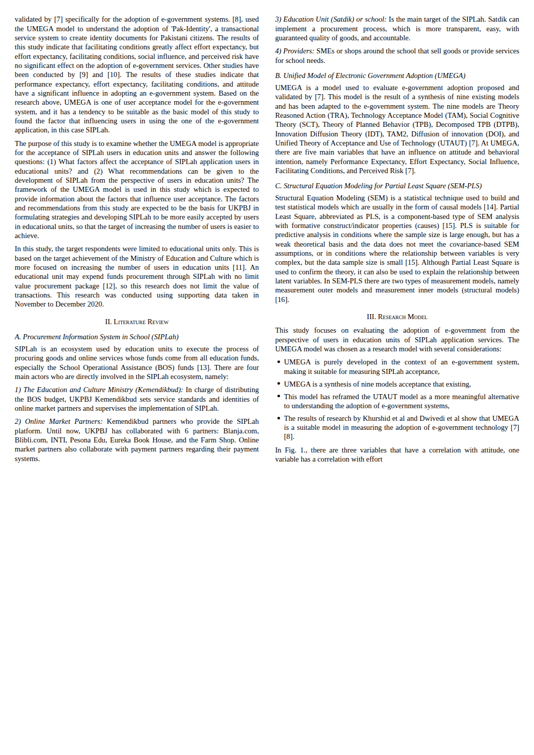validated by [7] specifically for the adoption of e-government systems. [8], used the UMEGA model to understand the adoption of 'Pak-Identity', a transactional service system to create identity documents for Pakistani citizens. The results of this study indicate that facilitating conditions greatly affect effort expectancy, but effort expectancy, facilitating conditions, social influence, and perceived risk have no significant effect on the adoption of e-government services. Other studies have been conducted by [9] and [10]. The results of these studies indicate that performance expectancy, effort expectancy, facilitating conditions, and attitude have a significant influence in adopting an e-government system. Based on the research above, UMEGA is one of user acceptance model for the e-government system, and it has a tendency to be suitable as the basic model of this study to found the factor that influencing users in using the one of the e-government application, in this case SIPLah.
The purpose of this study is to examine whether the UMEGA model is appropriate for the acceptance of SIPLah users in education units and answer the following questions: (1) What factors affect the acceptance of SIPLah application users in educational units? and (2) What recommendations can be given to the development of SIPLah from the perspective of users in education units? The framework of the UMEGA model is used in this study which is expected to provide information about the factors that influence user acceptance. The factors and recommendations from this study are expected to be the basis for UKPBJ in formulating strategies and developing SIPLah to be more easily accepted by users in educational units, so that the target of increasing the number of users is easier to achieve.
In this study, the target respondents were limited to educational units only. This is based on the target achievement of the Ministry of Education and Culture which is more focused on increasing the number of users in education units [11]. An educational unit may expend funds procurement through SIPLah with no limit value procurement package [12], so this research does not limit the value of transactions. This research was conducted using supporting data taken in November to December 2020.
II. Literature Review
A. Procurement Information System in School (SIPLah)
SIPLah is an ecosystem used by education units to execute the process of procuring goods and online services whose funds come from all education funds, especially the School Operational Assistance (BOS) funds [13]. There are four main actors who are directly involved in the SIPLah ecosystem, namely:
1) The Education and Culture Ministry (Kemendikbud): In charge of distributing the BOS budget, UKPBJ Kemendikbud sets service standards and identities of online market partners and supervises the implementation of SIPLah.
2) Online Market Partners: Kemendikbud partners who provide the SIPLah platform. Until now, UKPBJ has collaborated with 6 partners: Blanja.com, Blibli.com, INTI, Pesona Edu, Eureka Book House, and the Farm Shop. Online market partners also collaborate with payment partners regarding their payment systems.
3) Education Unit (Satdik) or school: Is the main target of the SIPLah. Satdik can implement a procurement process, which is more transparent, easy, with guaranteed quality of goods, and accountable.
4) Providers: SMEs or shops around the school that sell goods or provide services for school needs.
B. Unified Model of Electronic Government Adoption (UMEGA)
UMEGA is a model used to evaluate e-government adoption proposed and validated by [7]. This model is the result of a synthesis of nine existing models and has been adapted to the e-government system. The nine models are Theory Reasoned Action (TRA), Technology Acceptance Model (TAM), Social Cognitive Theory (SCT), Theory of Planned Behavior (TPB), Decomposed TPB (DTPB), Innovation Diffusion Theory (IDT), TAM2, Diffusion of innovation (DOI), and Unified Theory of Acceptance and Use of Technology (UTAUT) [7]. At UMEGA, there are five main variables that have an influence on attitude and behavioral intention, namely Performance Expectancy, Effort Expectancy, Social Influence, Facilitating Conditions, and Perceived Risk [7].
C. Structural Equation Modeling for Partial Least Square (SEM-PLS)
Structural Equation Modeling (SEM) is a statistical technique used to build and test statistical models which are usually in the form of causal models [14]. Partial Least Square, abbreviated as PLS, is a component-based type of SEM analysis with formative construct/indicator properties (causes) [15]. PLS is suitable for predictive analysis in conditions where the sample size is large enough, but has a weak theoretical basis and the data does not meet the covariance-based SEM assumptions, or in conditions where the relationship between variables is very complex, but the data sample size is small [15]. Although Partial Least Square is used to confirm the theory, it can also be used to explain the relationship between latent variables. In SEM-PLS there are two types of measurement models, namely measurement outer models and measurement inner models (structural models) [16].
III. Research Model
This study focuses on evaluating the adoption of e-government from the perspective of users in education units of SIPLah application services. The UMEGA model was chosen as a research model with several considerations:
UMEGA is purely developed in the context of an e-government system, making it suitable for measuring SIPLah acceptance,
UMEGA is a synthesis of nine models acceptance that existing,
This model has reframed the UTAUT model as a more meaningful alternative to understanding the adoption of e-government systems,
The results of research by Khurshid et al and Dwivedi et al show that UMEGA is a suitable model in measuring the adoption of e-government technology [7][8].
In Fig. 1., there are three variables that have a correlation with attitude, one variable has a correlation with effort